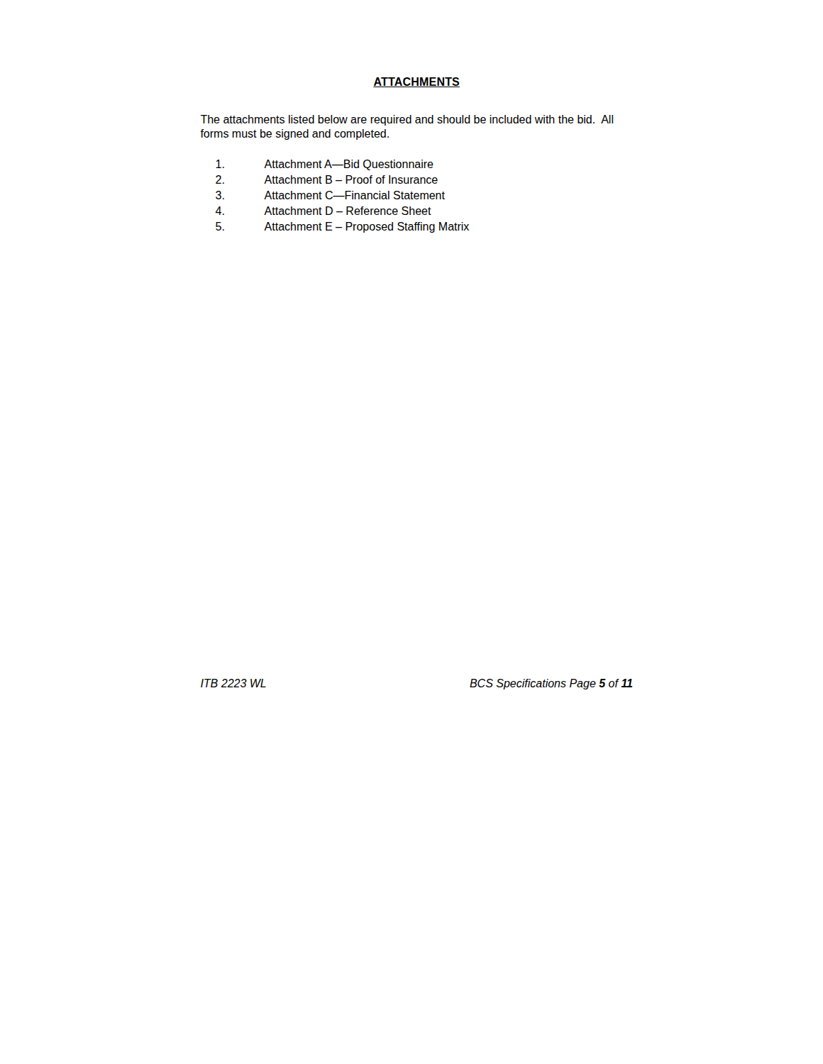ATTACHMENTS
The attachments listed below are required and should be included with the bid. All forms must be signed and completed.
1. Attachment A—Bid Questionnaire
2. Attachment B – Proof of Insurance
3. Attachment C—Financial Statement
4. Attachment D – Reference Sheet
5. Attachment E – Proposed Staffing Matrix
ITB 2223 WL
BCS Specifications Page 5 of 11